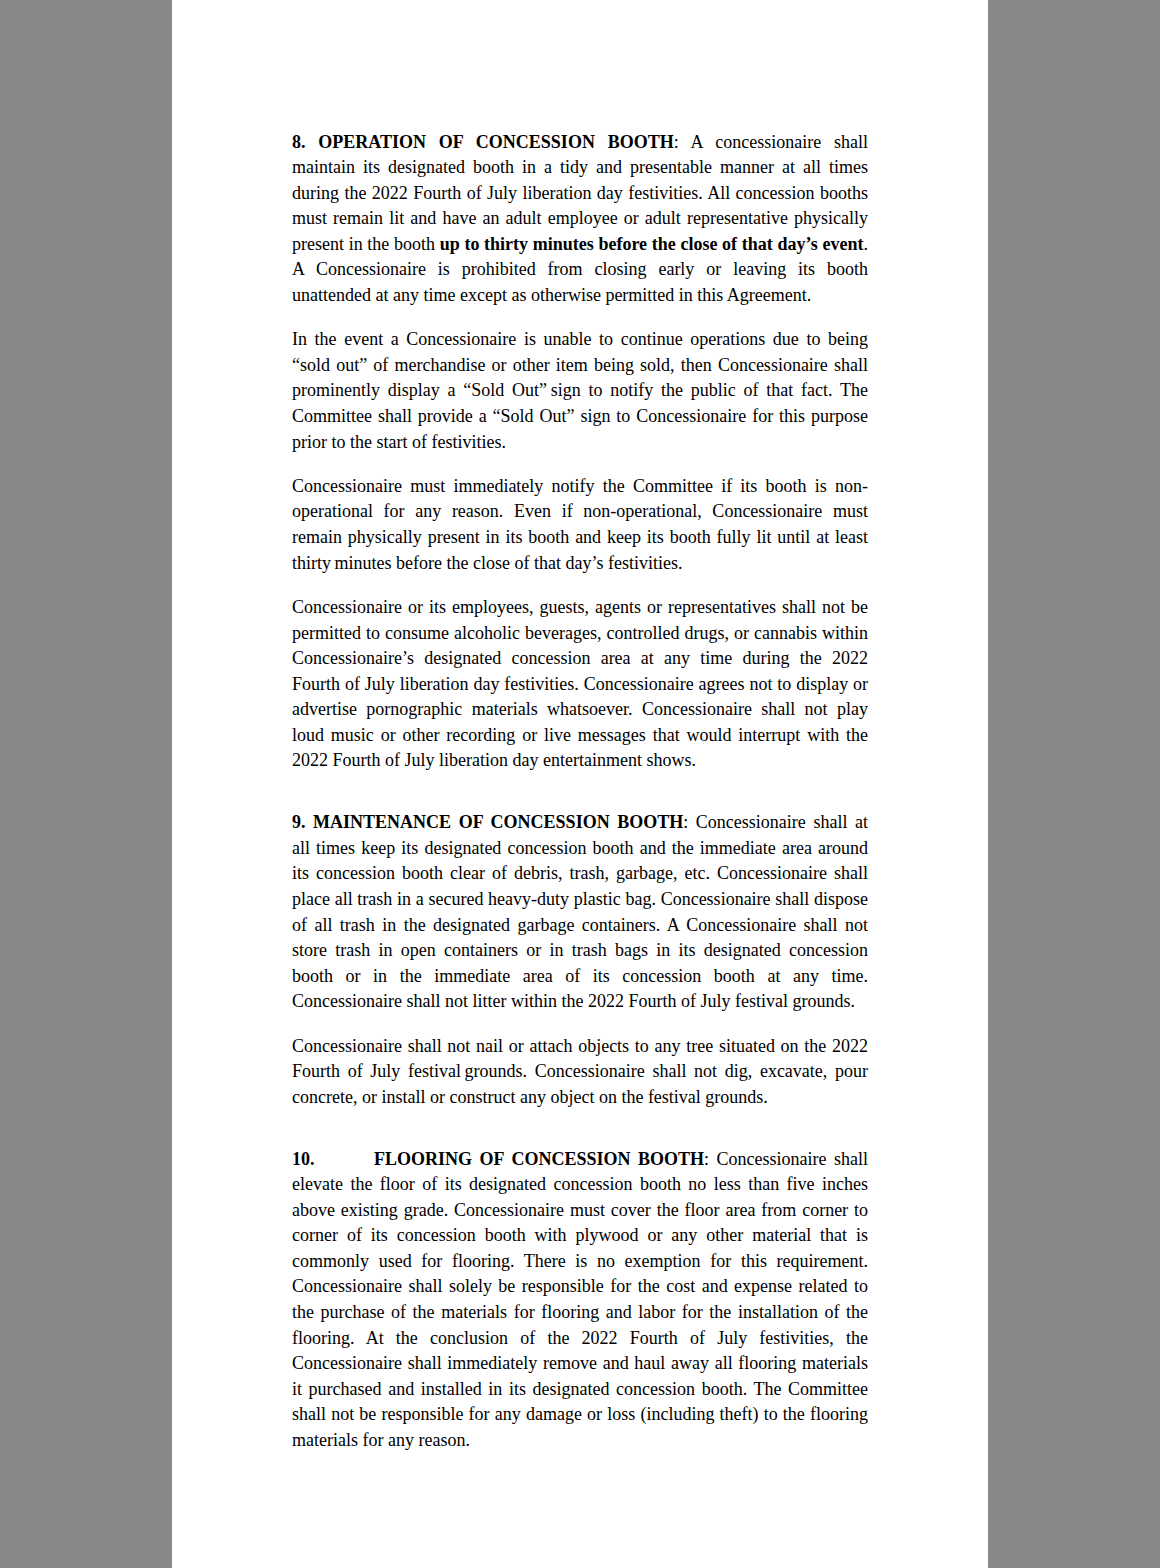8. OPERATION OF CONCESSION BOOTH: A concessionaire shall maintain its designated booth in a tidy and presentable manner at all times during the 2022 Fourth of July liberation day festivities. All concession booths must remain lit and have an adult employee or adult representative physically present in the booth up to thirty minutes before the close of that day’s event. A Concessionaire is prohibited from closing early or leaving its booth unattended at any time except as otherwise permitted in this Agreement.
In the event a Concessionaire is unable to continue operations due to being “sold out” of merchandise or other item being sold, then Concessionaire shall prominently display a “Sold Out” sign to notify the public of that fact. The Committee shall provide a “Sold Out” sign to Concessionaire for this purpose prior to the start of festivities.
Concessionaire must immediately notify the Committee if its booth is non-operational for any reason. Even if non-operational, Concessionaire must remain physically present in its booth and keep its booth fully lit until at least thirty minutes before the close of that day’s festivities.
Concessionaire or its employees, guests, agents or representatives shall not be permitted to consume alcoholic beverages, controlled drugs, or cannabis within Concessionaire’s designated concession area at any time during the 2022 Fourth of July liberation day festivities. Concessionaire agrees not to display or advertise pornographic materials whatsoever. Concessionaire shall not play loud music or other recording or live messages that would interrupt with the 2022 Fourth of July liberation day entertainment shows.
9. MAINTENANCE OF CONCESSION BOOTH: Concessionaire shall at all times keep its designated concession booth and the immediate area around its concession booth clear of debris, trash, garbage, etc. Concessionaire shall place all trash in a secured heavy-duty plastic bag. Concessionaire shall dispose of all trash in the designated garbage containers. A Concessionaire shall not store trash in open containers or in trash bags in its designated concession booth or in the immediate area of its concession booth at any time. Concessionaire shall not litter within the 2022 Fourth of July festival grounds.
Concessionaire shall not nail or attach objects to any tree situated on the 2022 Fourth of July festival grounds. Concessionaire shall not dig, excavate, pour concrete, or install or construct any object on the festival grounds.
10. FLOORING OF CONCESSION BOOTH: Concessionaire shall elevate the floor of its designated concession booth no less than five inches above existing grade. Concessionaire must cover the floor area from corner to corner of its concession booth with plywood or any other material that is commonly used for flooring. There is no exemption for this requirement. Concessionaire shall solely be responsible for the cost and expense related to the purchase of the materials for flooring and labor for the installation of the flooring. At the conclusion of the 2022 Fourth of July festivities, the Concessionaire shall immediately remove and haul away all flooring materials it purchased and installed in its designated concession booth. The Committee shall not be responsible for any damage or loss (including theft) to the flooring materials for any reason.